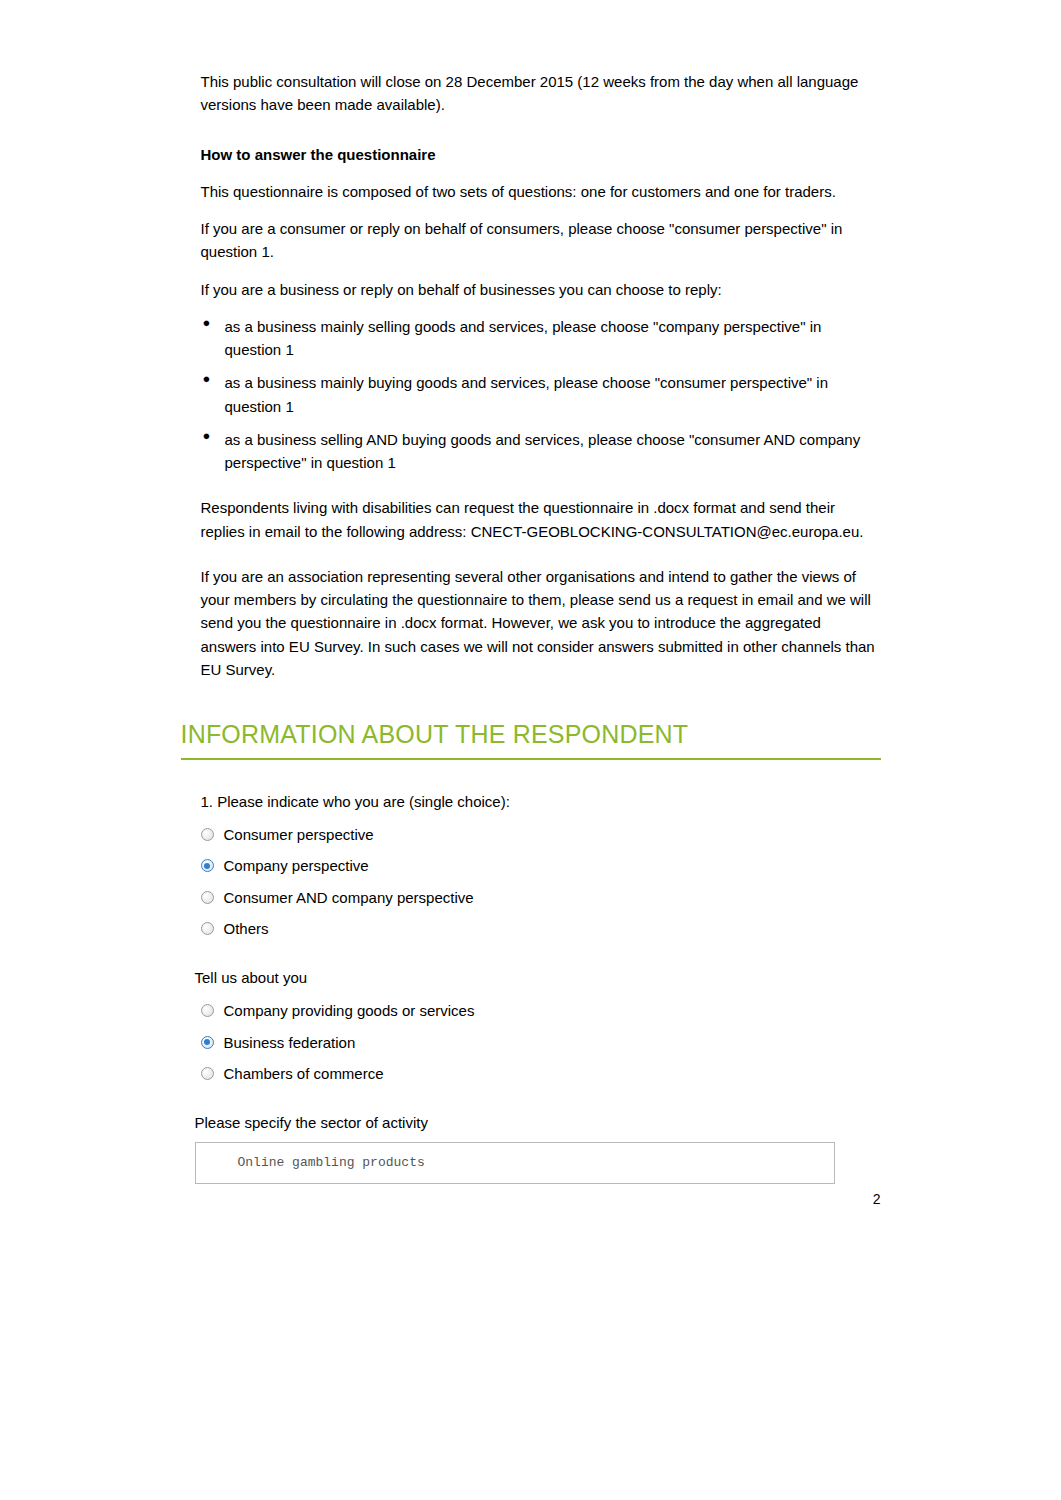This public consultation will close on 28 December 2015 (12 weeks from the day when all language versions have been made available).
How to answer the questionnaire
This questionnaire is composed of two sets of questions: one for customers and one for traders.
If you are a consumer or reply on behalf of consumers, please choose "consumer perspective" in question 1.
If you are a business or reply on behalf of businesses you can choose to reply:
as a business mainly selling goods and services, please choose "company perspective" in question 1
as a business mainly buying goods and services, please choose "consumer perspective" in question 1
as a business selling AND buying goods and services, please choose "consumer AND company perspective" in question 1
Respondents living with disabilities can request the questionnaire in .docx format and send their replies in email to the following address: CNECT-GEOBLOCKING-CONSULTATION@ec.europa.eu.
If you are an association representing several other organisations and intend to gather the views of your members by circulating the questionnaire to them, please send us a request in email and we will send you the questionnaire in .docx format. However, we ask you to introduce the aggregated answers into EU Survey. In such cases we will not consider answers submitted in other channels than EU Survey.
INFORMATION ABOUT THE RESPONDENT
1. Please indicate who you are (single choice):
Consumer perspective
Company perspective
Consumer AND company perspective
Others
Tell us about you
Company providing goods or services
Business federation
Chambers of commerce
Please specify the sector of activity
Online gambling products
2